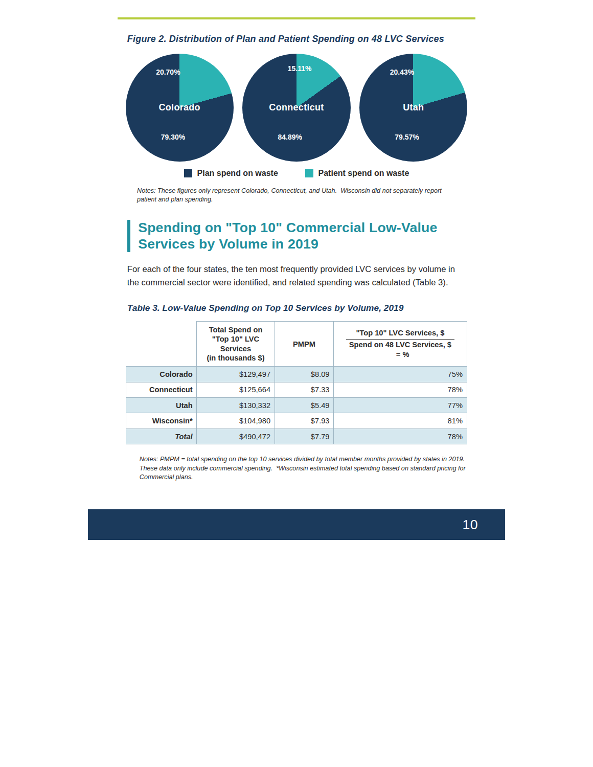Figure 2. Distribution of Plan and Patient Spending on 48 LVC Services
20.70% Colorado 79.30%
15.11% Connecticut 84.89%
20.43% Utah 79.57%
Plan spend on waste Patient spend on waste
Notes: These figures only represent Colorado, Connecticut, and Utah. Wisconsin did not separately report patient and plan spending.
Spending on "Top 10" Commercial Low-Value
Services by Volume in 2019
For each of the four states, the ten most frequently provided LVC services by volume in the commercial sector were identified, and related spending was calculated (Table 3).
Table 3. Low-Value Spending on Top 10 Services by Volume, 2019
| | Total Spend on "Top 10" LVC Services (in thousands $) | PMPM | "Top 10" LVC Services, $ Spend on 48 LVC Services, $ = % |
| --- | --- | --- | --- |
| Colorado | $129,497 | $8.09 | 75% |
| Connecticut | $125,664 | $7.33 | 78% |
| Utah | $130,332 | $5.49 | 77% |
| Wisconsin* | $104,980 | $7.93 | 81% |
| Total | $490,472 | $7.79 | 78% |
Notes: PMPM = total spending on the top 10 services divided by total member months provided by states in 2019. These data only include commercial spending. *Wisconsin estimated total spending based on standard pricing for Commercial plans.
10